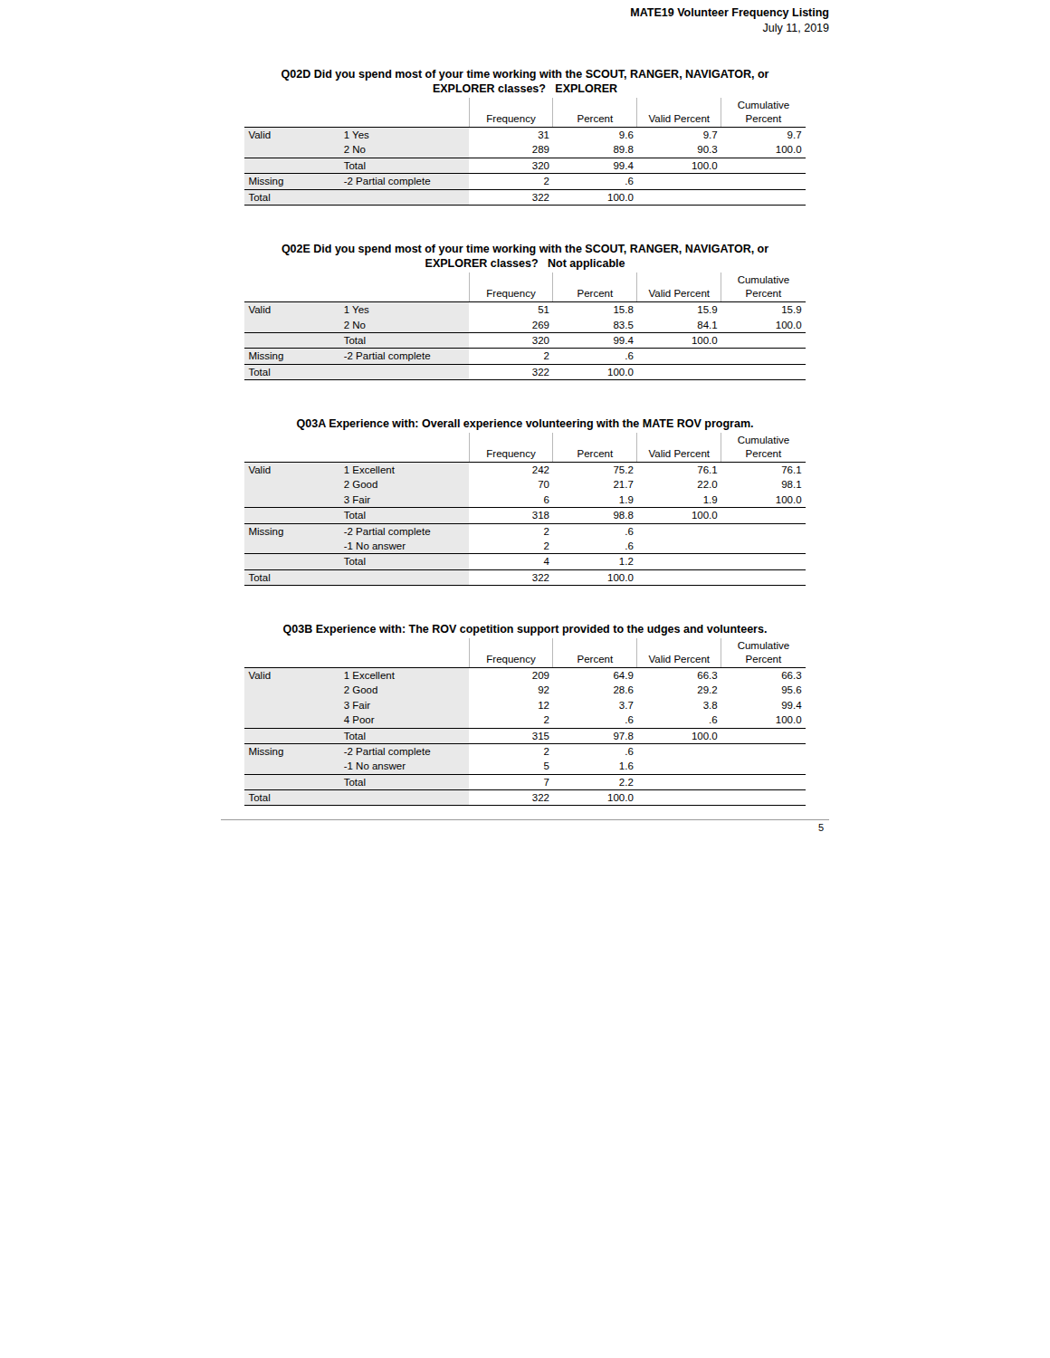MATE19 Volunteer Frequency Listing
July 11, 2019
Q02D Did you spend most of your time working with the SCOUT, RANGER, NAVIGATOR, or EXPLORER classes? EXPLORER
| | | Frequency | Percent | Valid Percent | Cumulative Percent |
| --- | --- | --- | --- | --- | --- |
| Valid | 1 Yes | 31 | 9.6 | 9.7 | 9.7 |
| | 2 No | 289 | 89.8 | 90.3 | 100.0 |
| | Total | 320 | 99.4 | 100.0 | |
| Missing | -2 Partial complete | 2 | .6 | | |
| Total | | 322 | 100.0 | | |
Q02E Did you spend most of your time working with the SCOUT, RANGER, NAVIGATOR, or EXPLORER classes? Not applicable
| | | Frequency | Percent | Valid Percent | Cumulative Percent |
| --- | --- | --- | --- | --- | --- |
| Valid | 1 Yes | 51 | 15.8 | 15.9 | 15.9 |
| | 2 No | 269 | 83.5 | 84.1 | 100.0 |
| | Total | 320 | 99.4 | 100.0 | |
| Missing | -2 Partial complete | 2 | .6 | | |
| Total | | 322 | 100.0 | | |
Q03A Experience with: Overall experience volunteering with the MATE ROV program.
| | | Frequency | Percent | Valid Percent | Cumulative Percent |
| --- | --- | --- | --- | --- | --- |
| Valid | 1 Excellent | 242 | 75.2 | 76.1 | 76.1 |
| | 2 Good | 70 | 21.7 | 22.0 | 98.1 |
| | 3 Fair | 6 | 1.9 | 1.9 | 100.0 |
| | Total | 318 | 98.8 | 100.0 | |
| Missing | -2 Partial complete | 2 | .6 | | |
| | -1 No answer | 2 | .6 | | |
| | Total | 4 | 1.2 | | |
| Total | | 322 | 100.0 | | |
Q03B Experience with: The ROV copetition support provided to the udges and volunteers.
| | | Frequency | Percent | Valid Percent | Cumulative Percent |
| --- | --- | --- | --- | --- | --- |
| Valid | 1 Excellent | 209 | 64.9 | 66.3 | 66.3 |
| | 2 Good | 92 | 28.6 | 29.2 | 95.6 |
| | 3 Fair | 12 | 3.7 | 3.8 | 99.4 |
| | 4 Poor | 2 | .6 | .6 | 100.0 |
| | Total | 315 | 97.8 | 100.0 | |
| Missing | -2 Partial complete | 2 | .6 | | |
| | -1 No answer | 5 | 1.6 | | |
| | Total | 7 | 2.2 | | |
| Total | | 322 | 100.0 | | |
5